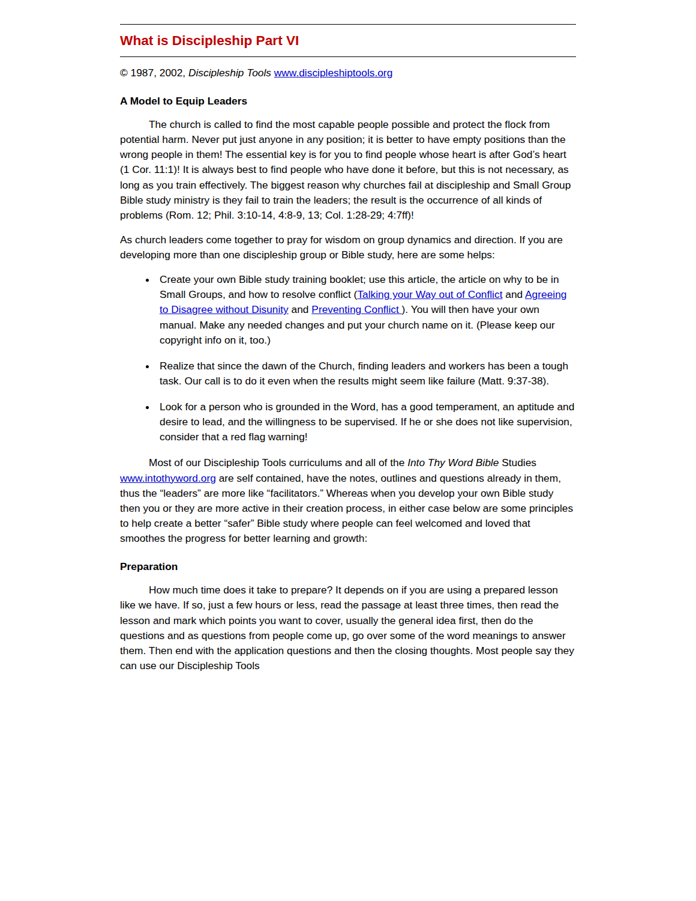What is Discipleship Part VI
© 1987, 2002, Discipleship Tools www.discipleshiptools.org
A Model to Equip Leaders
The church is called to find the most capable people possible and protect the flock from potential harm. Never put just anyone in any position; it is better to have empty positions than the wrong people in them! The essential key is for you to find people whose heart is after God’s heart (1 Cor. 11:1)! It is always best to find people who have done it before, but this is not necessary, as long as you train effectively. The biggest reason why churches fail at discipleship and Small Group Bible study ministry is they fail to train the leaders; the result is the occurrence of all kinds of problems (Rom. 12; Phil. 3:10-14, 4:8-9, 13; Col. 1:28-29; 4:7ff)!
As church leaders come together to pray for wisdom on group dynamics and direction. If you are developing more than one discipleship group or Bible study, here are some helps:
Create your own Bible study training booklet; use this article, the article on why to be in Small Groups, and how to resolve conflict (Talking your Way out of Conflict and Agreeing to Disagree without Disunity and Preventing Conflict ). You will then have your own manual. Make any needed changes and put your church name on it. (Please keep our copyright info on it, too.)
Realize that since the dawn of the Church, finding leaders and workers has been a tough task. Our call is to do it even when the results might seem like failure (Matt. 9:37-38).
Look for a person who is grounded in the Word, has a good temperament, an aptitude and desire to lead, and the willingness to be supervised. If he or she does not like supervision, consider that a red flag warning!
Most of our Discipleship Tools curriculums and all of the Into Thy Word Bible Studies www.intothyword.org are self contained, have the notes, outlines and questions already in them, thus the “leaders” are more like “facilitators.” Whereas when you develop your own Bible study then you or they are more active in their creation process, in either case below are some principles to help create a better “safer” Bible study where people can feel welcomed and loved that smoothes the progress for better learning and growth:
Preparation
How much time does it take to prepare? It depends on if you are using a prepared lesson like we have. If so, just a few hours or less, read the passage at least three times, then read the lesson and mark which points you want to cover, usually the general idea first, then do the questions and as questions from people come up, go over some of the word meanings to answer them. Then end with the application questions and then the closing thoughts. Most people say they can use our Discipleship Tools